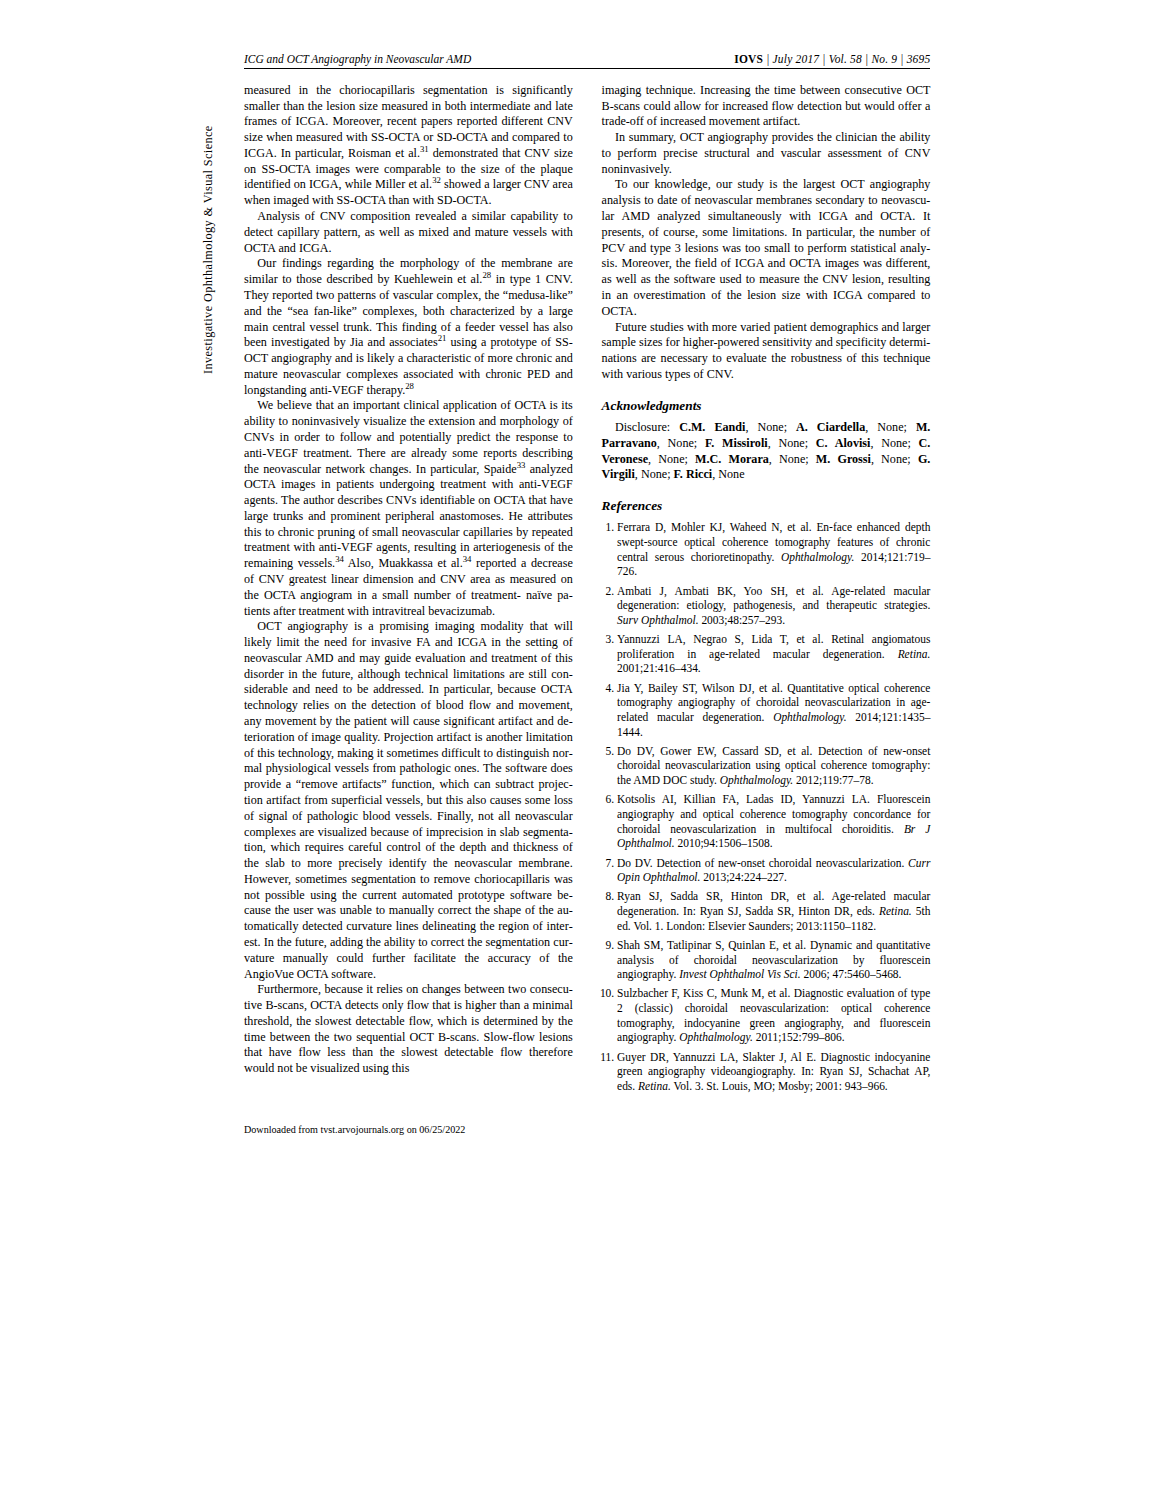ICG and OCT Angiography in Neovascular AMD IOVS | July 2017 | Vol. 58 | No. 9 | 3695
Investigative Ophthalmology & Visual Science
measured in the choriocapillaris segmentation is significantly smaller than the lesion size measured in both intermediate and late frames of ICGA. Moreover, recent papers reported different CNV size when measured with SS-OCTA or SD-OCTA and compared to ICGA. In particular, Roisman et al.31 demonstrated that CNV size on SS-OCTA images were comparable to the size of the plaque identified on ICGA, while Miller et al.32 showed a larger CNV area when imaged with SS-OCTA than with SD-OCTA.
Analysis of CNV composition revealed a similar capability to detect capillary pattern, as well as mixed and mature vessels with OCTA and ICGA.
Our findings regarding the morphology of the membrane are similar to those described by Kuehlewein et al.28 in type 1 CNV. They reported two patterns of vascular complex, the “medusa-like” and the “sea fan-like” complexes, both characterized by a large main central vessel trunk. This finding of a feeder vessel has also been investigated by Jia and associates21 using a prototype of SS-OCT angiography and is likely a characteristic of more chronic and mature neovascular complexes associated with chronic PED and longstanding anti-VEGF therapy.28
We believe that an important clinical application of OCTA is its ability to noninvasively visualize the extension and morphology of CNVs in order to follow and potentially predict the response to anti-VEGF treatment. There are already some reports describing the neovascular network changes. In particular, Spaide33 analyzed OCTA images in patients undergoing treatment with anti-VEGF agents. The author describes CNVs identifiable on OCTA that have large trunks and prominent peripheral anastomoses. He attributes this to chronic pruning of small neovascular capillaries by repeated treatment with anti-VEGF agents, resulting in arteriogenesis of the remaining vessels.34 Also, Muakkassa et al.34 reported a decrease of CNV greatest linear dimension and CNV area as measured on the OCTA angiogram in a small number of treatment- naïve patients after treatment with intravitreal bevacizumab.
OCT angiography is a promising imaging modality that will likely limit the need for invasive FA and ICGA in the setting of neovascular AMD and may guide evaluation and treatment of this disorder in the future, although technical limitations are still considerable and need to be addressed. In particular, because OCTA technology relies on the detection of blood flow and movement, any movement by the patient will cause significant artifact and deterioration of image quality. Projection artifact is another limitation of this technology, making it sometimes difficult to distinguish normal physiological vessels from pathologic ones. The software does provide a “remove artifacts” function, which can subtract projection artifact from superficial vessels, but this also causes some loss of signal of pathologic blood vessels. Finally, not all neovascular complexes are visualized because of imprecision in slab segmentation, which requires careful control of the depth and thickness of the slab to more precisely identify the neovascular membrane. However, sometimes segmentation to remove choriocapillaris was not possible using the current automated prototype software because the user was unable to manually correct the shape of the automatically detected curvature lines delineating the region of interest. In the future, adding the ability to correct the segmentation curvature manually could further facilitate the accuracy of the AngioVue OCTA software.
Furthermore, because it relies on changes between two consecutive B-scans, OCTA detects only flow that is higher than a minimal threshold, the slowest detectable flow, which is determined by the time between the two sequential OCT B-scans. Slow-flow lesions that have flow less than the slowest detectable flow therefore would not be visualized using this
imaging technique. Increasing the time between consecutive OCT B-scans could allow for increased flow detection but would offer a trade-off of increased movement artifact.
In summary, OCT angiography provides the clinician the ability to perform precise structural and vascular assessment of CNV noninvasively.
To our knowledge, our study is the largest OCT angiography analysis to date of neovascular membranes secondary to neovascular AMD analyzed simultaneously with ICGA and OCTA. It presents, of course, some limitations. In particular, the number of PCV and type 3 lesions was too small to perform statistical analysis. Moreover, the field of ICGA and OCTA images was different, as well as the software used to measure the CNV lesion, resulting in an overestimation of the lesion size with ICGA compared to OCTA.
Future studies with more varied patient demographics and larger sample sizes for higher-powered sensitivity and specificity determinations are necessary to evaluate the robustness of this technique with various types of CNV.
Acknowledgments
Disclosure: C.M. Eandi, None; A. Ciardella, None; M. Parravano, None; F. Missiroli, None; C. Alovisi, None; C. Veronese, None; M.C. Morara, None; M. Grossi, None; G. Virgili, None; F. Ricci, None
References
Ferrara D, Mohler KJ, Waheed N, et al. En-face enhanced depth swept-source optical coherence tomography features of chronic central serous chorioretinopathy. Ophthalmology. 2014;121:719–726.
Ambati J, Ambati BK, Yoo SH, et al. Age-related macular degeneration: etiology, pathogenesis, and therapeutic strategies. Surv Ophthalmol. 2003;48:257–293.
Yannuzzi LA, Negrao S, Lida T, et al. Retinal angiomatous proliferation in age-related macular degeneration. Retina. 2001;21:416–434.
Jia Y, Bailey ST, Wilson DJ, et al. Quantitative optical coherence tomography angiography of choroidal neovascularization in age-related macular degeneration. Ophthalmology. 2014;121:1435–1444.
Do DV, Gower EW, Cassard SD, et al. Detection of new-onset choroidal neovascularization using optical coherence tomography: the AMD DOC study. Ophthalmology. 2012;119:77–78.
Kotsolis AI, Killian FA, Ladas ID, Yannuzzi LA. Fluorescein angiography and optical coherence tomography concordance for choroidal neovascularization in multifocal choroiditis. Br J Ophthalmol. 2010;94:1506–1508.
Do DV. Detection of new-onset choroidal neovascularization. Curr Opin Ophthalmol. 2013;24:224–227.
Ryan SJ, Sadda SR, Hinton DR, et al. Age-related macular degeneration. In: Ryan SJ, Sadda SR, Hinton DR, eds. Retina. 5th ed. Vol. 1. London: Elsevier Saunders; 2013:1150–1182.
Shah SM, Tatlipinar S, Quinlan E, et al. Dynamic and quantitative analysis of choroidal neovascularization by fluorescein angiography. Invest Ophthalmol Vis Sci. 2006; 47:5460–5468.
Sulzbacher F, Kiss C, Munk M, et al. Diagnostic evaluation of type 2 (classic) choroidal neovascularization: optical coherence tomography, indocyanine green angiography, and fluorescein angiography. Ophthalmology. 2011;152:799–806.
Guyer DR, Yannuzzi LA, Slakter J, Al E. Diagnostic indocyanine green angiography videoangiography. In: Ryan SJ, Schachat AP, eds. Retina. Vol. 3. St. Louis, MO; Mosby; 2001: 943–966.
Downloaded from tvst.arvojournals.org on 06/25/2022